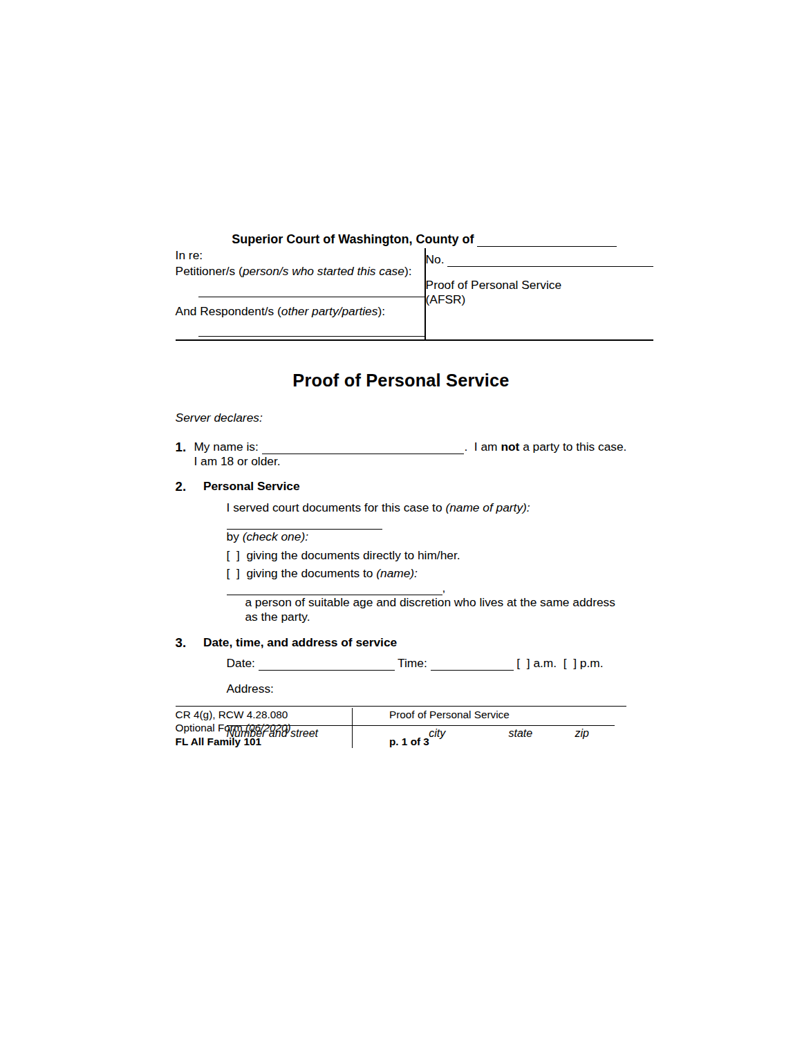Superior Court of Washington, County of
| In re: Petitioner/s ( person/s who started this case ): And Respondent/s ( other party/parties ): | No. Proof of Personal Service (AFSR) |
Proof of Personal Service
Server declares:
1.
My name is: . I am not a party to this case.
I am 18 or older.
2.
Personal Service
I served court documents for this case to (name of party):
by (check one):
[ ] giving the documents directly to him/her.
[ ] giving the documents to (name): ,
a person of suitable age and discretion who lives at the same address as the party.
3.
Date, time, and address of service
Date: Time: [ ] a.m. [ ] p.m.
Address:
Number and street city state zip
CR 4(g), RCW 4.28.080
Optional Form (06/2020)
FL All Family 101
Proof of Personal Service
p. 1 of 3